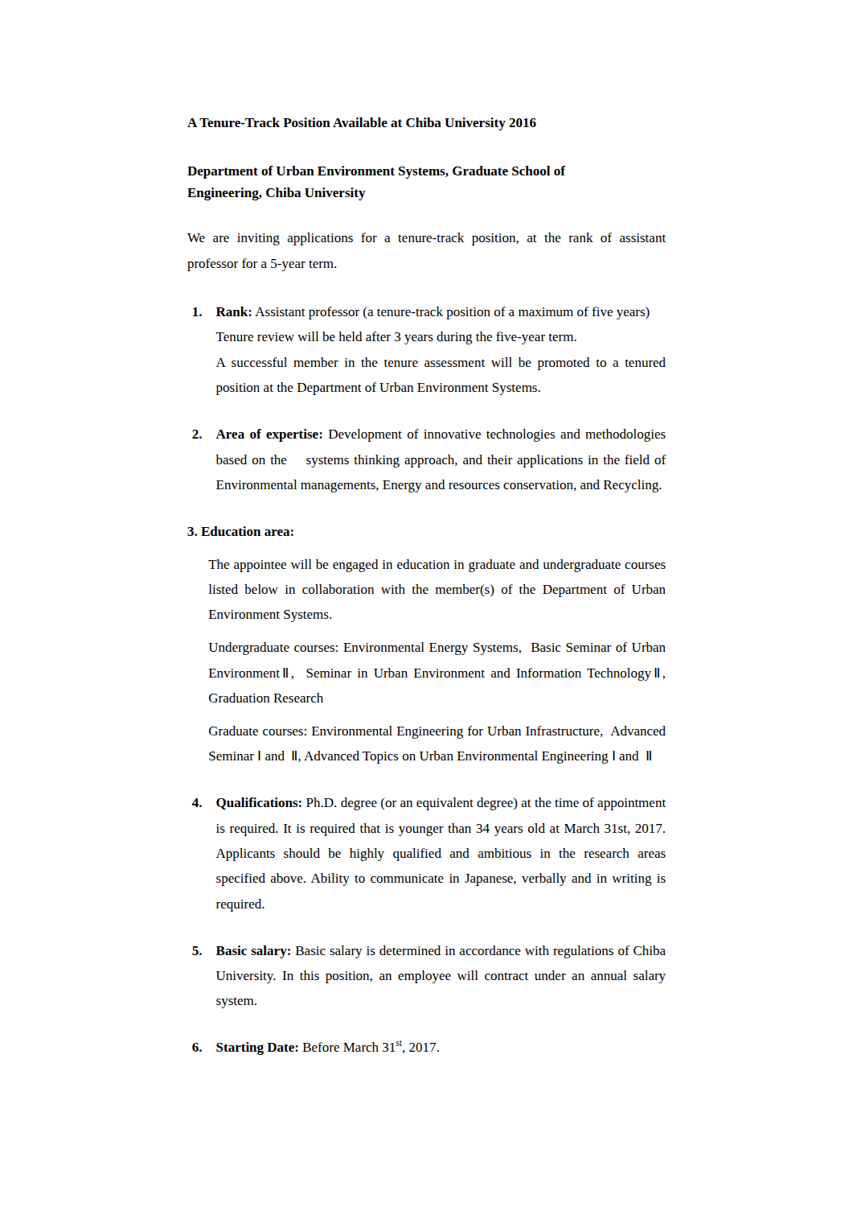A Tenure-Track Position Available at Chiba University 2016
Department of Urban Environment Systems, Graduate School of
Engineering, Chiba University
We are inviting applications for a tenure-track position, at the rank of assistant professor for a 5-year term.
1. Rank: Assistant professor (a tenure-track position of a maximum of five years) Tenure review will be held after 3 years during the five-year term. A successful member in the tenure assessment will be promoted to a tenured position at the Department of Urban Environment Systems.
2. Area of expertise: Development of innovative technologies and methodologies based on the systems thinking approach, and their applications in the field of Environmental managements, Energy and resources conservation, and Recycling.
3. Education area:
The appointee will be engaged in education in graduate and undergraduate courses listed below in collaboration with the member(s) of the Department of Urban Environment Systems.
Undergraduate courses: Environmental Energy Systems, Basic Seminar of Urban EnvironmentⅡ, Seminar in Urban Environment and Information TechnologyⅡ, Graduation Research
Graduate courses: Environmental Engineering for Urban Infrastructure, Advanced Seminar Ⅰ and Ⅱ, Advanced Topics on Urban Environmental Engineering Ⅰ and Ⅱ
4. Qualifications: Ph.D. degree (or an equivalent degree) at the time of appointment is required. It is required that is younger than 34 years old at March 31st, 2017. Applicants should be highly qualified and ambitious in the research areas specified above. Ability to communicate in Japanese, verbally and in writing is required.
5. Basic salary: Basic salary is determined in accordance with regulations of Chiba University. In this position, an employee will contract under an annual salary system.
6. Starting Date: Before March 31st, 2017.